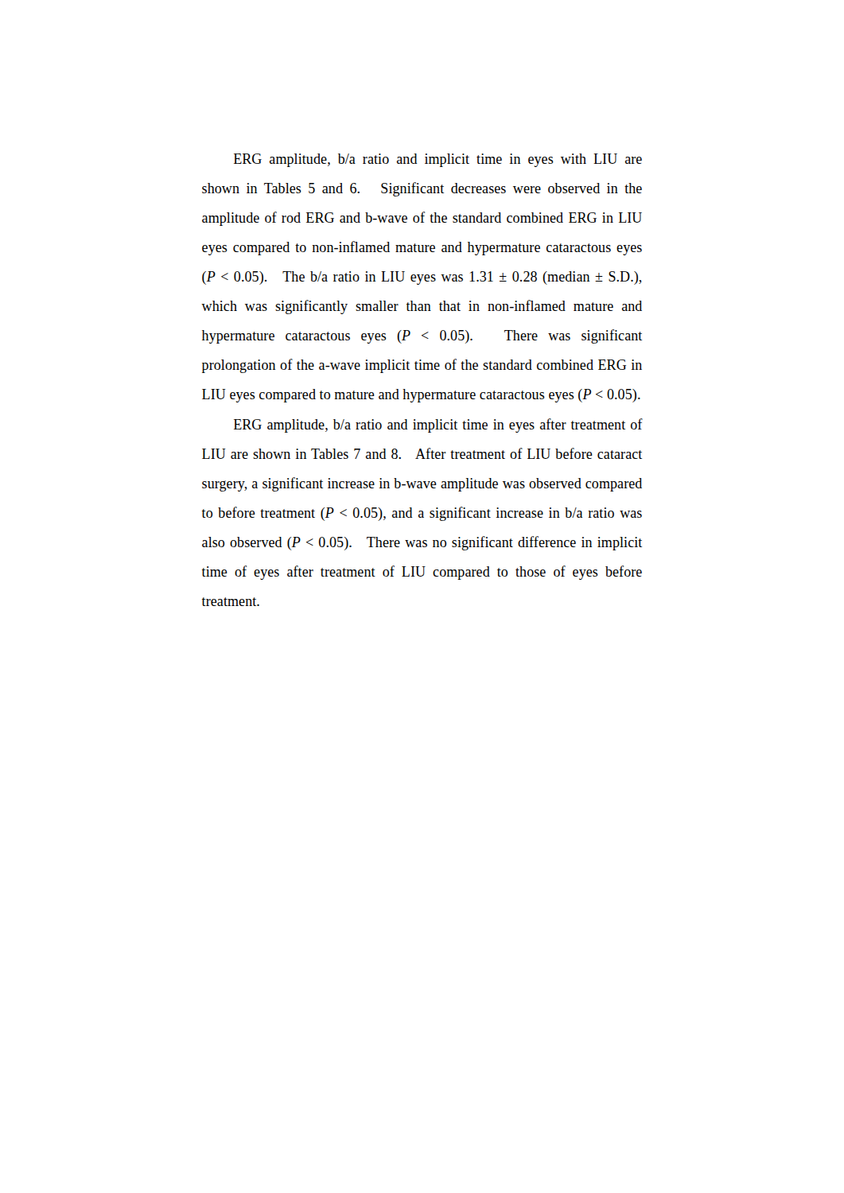ERG amplitude, b/a ratio and implicit time in eyes with LIU are shown in Tables 5 and 6. Significant decreases were observed in the amplitude of rod ERG and b-wave of the standard combined ERG in LIU eyes compared to non-inflamed mature and hypermature cataractous eyes (P < 0.05). The b/a ratio in LIU eyes was 1.31 ± 0.28 (median ± S.D.), which was significantly smaller than that in non-inflamed mature and hypermature cataractous eyes (P < 0.05). There was significant prolongation of the a-wave implicit time of the standard combined ERG in LIU eyes compared to mature and hypermature cataractous eyes (P < 0.05).
ERG amplitude, b/a ratio and implicit time in eyes after treatment of LIU are shown in Tables 7 and 8. After treatment of LIU before cataract surgery, a significant increase in b-wave amplitude was observed compared to before treatment (P < 0.05), and a significant increase in b/a ratio was also observed (P < 0.05). There was no significant difference in implicit time of eyes after treatment of LIU compared to those of eyes before treatment.